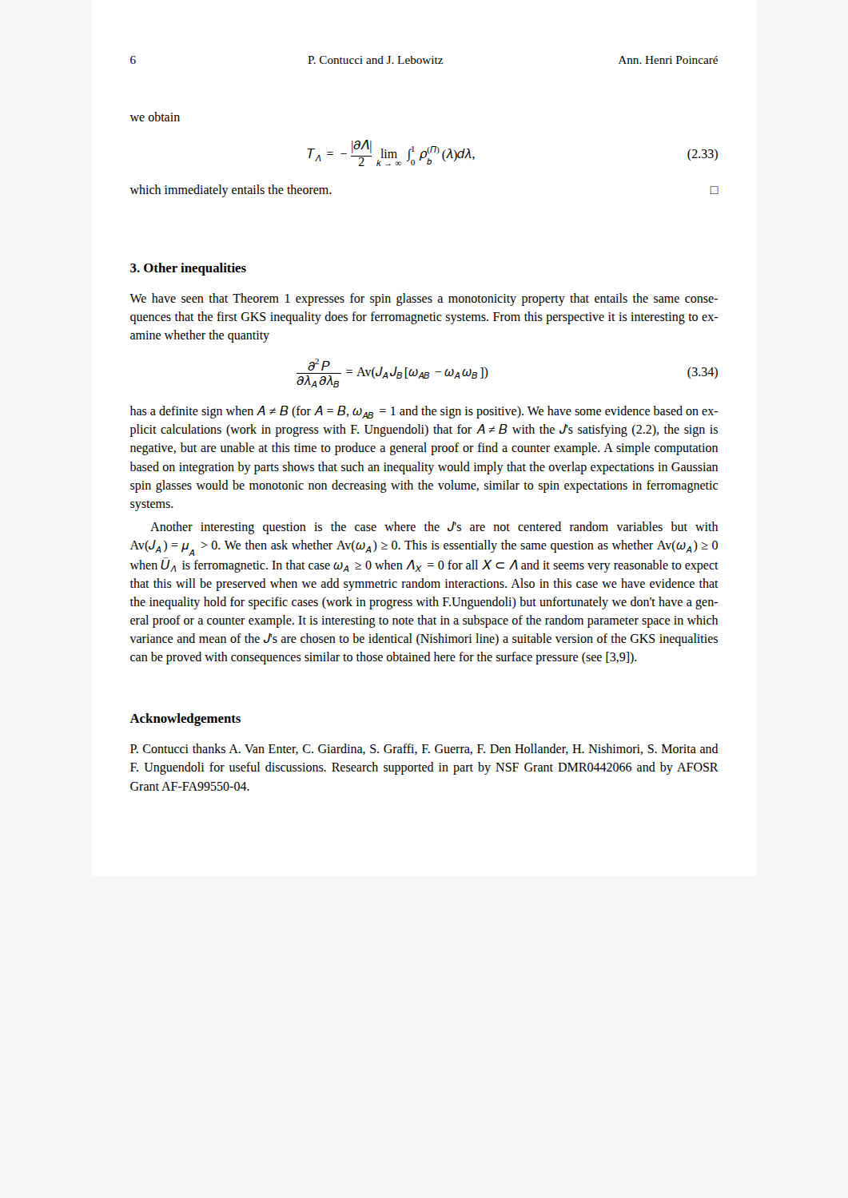6
P. Contucci and J. Lebowitz
Ann. Henri Poincaré
we obtain
TΛ = − |∂Λ| 2 lim k→∞ ∫ 0 1 ρ b (Π) (λ) dλ ,
(2.33)
which immediately entails the theorem. □
3. Other inequalities
We have seen that Theorem 1 expresses for spin glasses a monotonicity property that entails the same consequences that the first GKS inequality does for ferromagnetic systems. From this perspective it is interesting to examine whether the quantity
∂2P ∂λA∂λB = Av ( JA JB [ ωAB − ωA ωB ] )
(3.34)
has a definite sign when A≠B (for A=B, ωAB=1 and the sign is positive). We have some evidence based on explicit calculations (work in progress with F. Unguendoli) that for A≠B with the J's satisfying (2.2), the sign is negative, but are unable at this time to produce a general proof or find a counter example. A simple computation based on integration by parts shows that such an inequality would imply that the overlap expectations in Gaussian spin glasses would be monotonic non decreasing with the volume, similar to spin expectations in ferromagnetic systems.
Another interesting question is the case where the J's are not centered random variables but with Av(JA)=μA>0. We then ask whether Av(ωA)≥0. This is essentially the same question as whether Av(ωA)≥0 when U¯Λ is ferromagnetic. In that case ωA≥0 when ΛX=0 for all X⊂Λ and it seems very reasonable to expect that this will be preserved when we add symmetric random interactions. Also in this case we have evidence that the inequality hold for specific cases (work in progress with F.Unguendoli) but unfortunately we don't have a general proof or a counter example. It is interesting to note that in a subspace of the random parameter space in which variance and mean of the J's are chosen to be identical (Nishimori line) a suitable version of the GKS inequalities can be proved with consequences similar to those obtained here for the surface pressure (see [3,9]).
Acknowledgements
P. Contucci thanks A. Van Enter, C. Giardina, S. Graffi, F. Guerra, F. Den Hollander, H. Nishimori, S. Morita and F. Unguendoli for useful discussions. Research supported in part by NSF Grant DMR0442066 and by AFOSR Grant AF-FA99550-04.